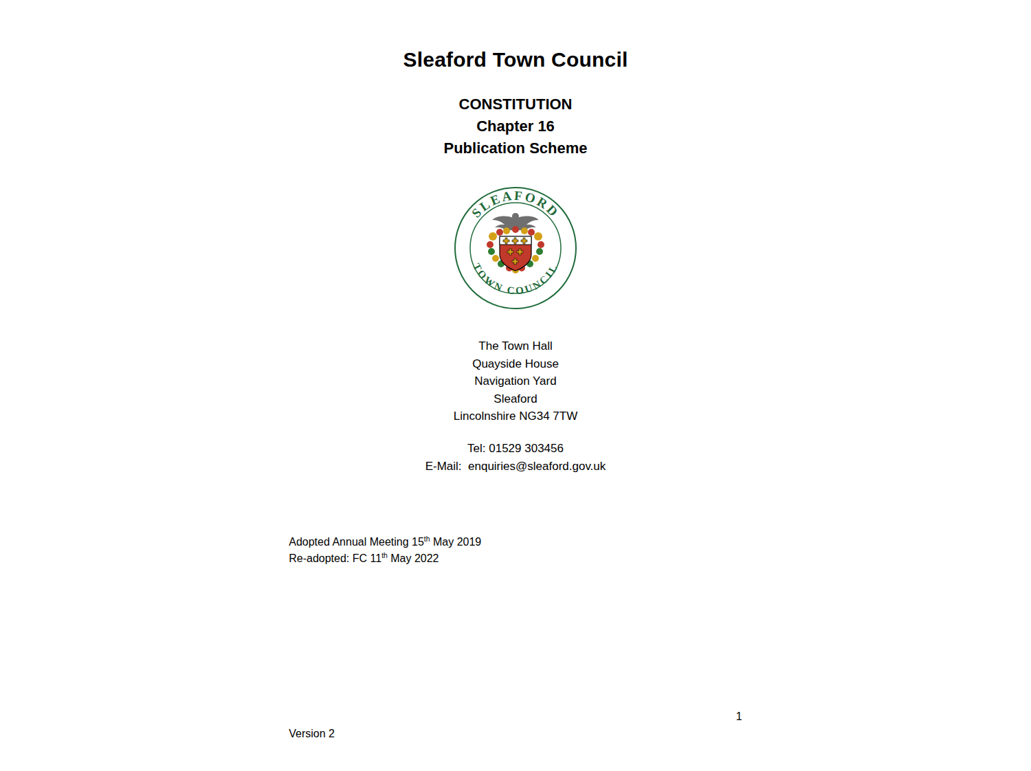Sleaford Town Council
CONSTITUTION
Chapter 16
Publication Scheme
SLEAFORD TOWN COUNCIL
The Town Hall
Quayside House
Navigation Yard
Sleaford
Lincolnshire NG34 7TW
Tel: 01529 303456
E-Mail: enquiries@sleaford.gov.uk
Adopted Annual Meeting 15th May 2019
Re-adopted: FC 11th May 2022
1
Version 2